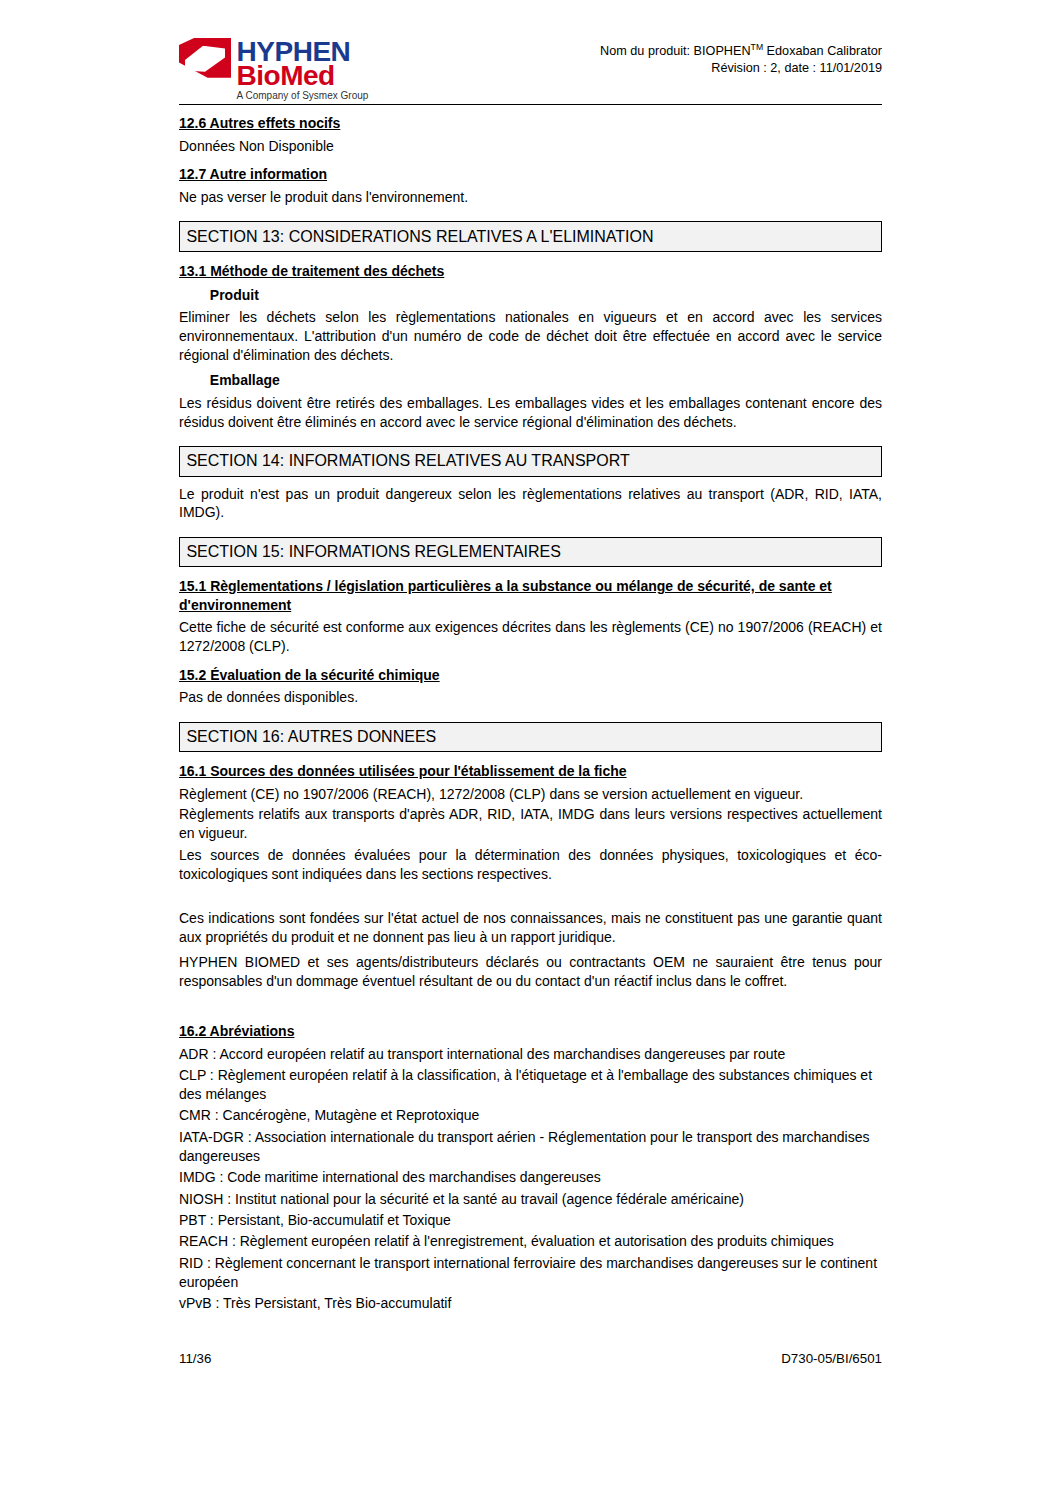HYPHEN BioMed A Company of Sysmex Group
Nom du produit: BIOPHENTM Edoxaban Calibrator
Révision : 2, date : 11/01/2019
12.6 Autres effets nocifs
Données Non Disponible
12.7 Autre information
Ne pas verser le produit dans l'environnement.
SECTION 13: CONSIDERATIONS RELATIVES A L'ELIMINATION
13.1 Méthode de traitement des déchets
Produit
Eliminer les déchets selon les règlementations nationales en vigueurs et en accord avec les services environnementaux. L'attribution d'un numéro de code de déchet doit être effectuée en accord avec le service régional d'élimination des déchets.
Emballage
Les résidus doivent être retirés des emballages. Les emballages vides et les emballages contenant encore des résidus doivent être éliminés en accord avec le service régional d'élimination des déchets.
SECTION 14: INFORMATIONS RELATIVES AU TRANSPORT
Le produit n'est pas un produit dangereux selon les règlementations relatives au transport (ADR, RID, IATA, IMDG).
SECTION 15: INFORMATIONS REGLEMENTAIRES
15.1 Règlementations / législation particulières a la substance ou mélange de sécurité, de sante et d'environnement
Cette fiche de sécurité est conforme aux exigences décrites dans les règlements (CE) no 1907/2006 (REACH) et 1272/2008 (CLP).
15.2 Évaluation de la sécurité chimique
Pas de données disponibles.
SECTION 16: AUTRES DONNEES
16.1 Sources des données utilisées pour l'établissement de la fiche
Règlement (CE) no 1907/2006 (REACH), 1272/2008 (CLP) dans se version actuellement en vigueur.
Règlements relatifs aux transports d'après ADR, RID, IATA, IMDG dans leurs versions respectives actuellement en vigueur.
Les sources de données évaluées pour la détermination des données physiques, toxicologiques et éco-toxicologiques sont indiquées dans les sections respectives.
Ces indications sont fondées sur l'état actuel de nos connaissances, mais ne constituent pas une garantie quant aux propriétés du produit et ne donnent pas lieu à un rapport juridique.
HYPHEN BIOMED et ses agents/distributeurs déclarés ou contractants OEM ne sauraient être tenus pour responsables d'un dommage éventuel résultant de ou du contact d'un réactif inclus dans le coffret.
16.2 Abréviations
ADR : Accord européen relatif au transport international des marchandises dangereuses par route
CLP : Règlement européen relatif à la classification, à l'étiquetage et à l'emballage des substances chimiques et des mélanges
CMR : Cancérogène, Mutagène et Reprotoxique
IATA-DGR : Association internationale du transport aérien - Réglementation pour le transport des marchandises dangereuses
IMDG : Code maritime international des marchandises dangereuses
NIOSH : Institut national pour la sécurité et la santé au travail (agence fédérale américaine)
PBT : Persistant, Bio-accumulatif et Toxique
REACH : Règlement européen relatif à l'enregistrement, évaluation et autorisation des produits chimiques
RID : Règlement concernant le transport international ferroviaire des marchandises dangereuses sur le continent européen
vPvB : Très Persistant, Très Bio-accumulatif
11/36 D730-05/BI/6501